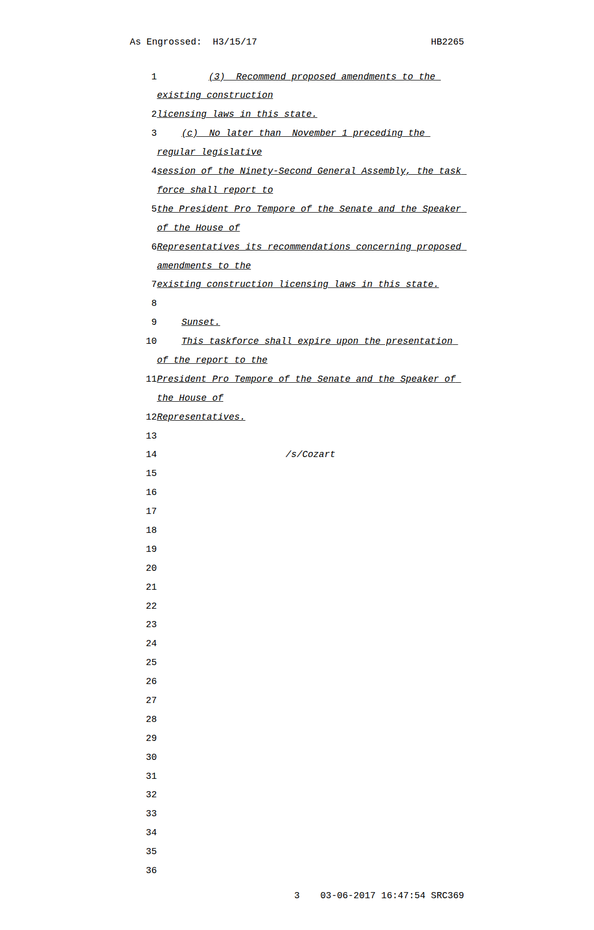As Engrossed: H3/15/17 HB2265
| 1 | (3) Recommend proposed amendments to the existing construction |
| 2 | licensing laws in this state. |
| 3 | (c) No later than November 1 preceding the regular legislative |
| 4 | session of the Ninety-Second General Assembly, the task force shall report to |
| 5 | the President Pro Tempore of the Senate and the Speaker of the House of |
| 6 | Representatives its recommendations concerning proposed amendments to the |
| 7 | existing construction licensing laws in this state. |
| 8 | |
| 9 | Sunset. |
| 10 | This taskforce shall expire upon the presentation of the report to the |
| 11 | President Pro Tempore of the Senate and the Speaker of the House of |
| 12 | Representatives. |
| 13 | |
| 14 | /s/Cozart |
| 15 | |
| 16 | |
| 17 | |
| 18 | |
| 19 | |
| 20 | |
| 21 | |
| 22 | |
| 23 | |
| 24 | |
| 25 | |
| 26 | |
| 27 | |
| 28 | |
| 29 | |
| 30 | |
| 31 | |
| 32 | |
| 33 | |
| 34 | |
| 35 | |
| 36 | |
3 03-06-2017 16:47:54 SRC369